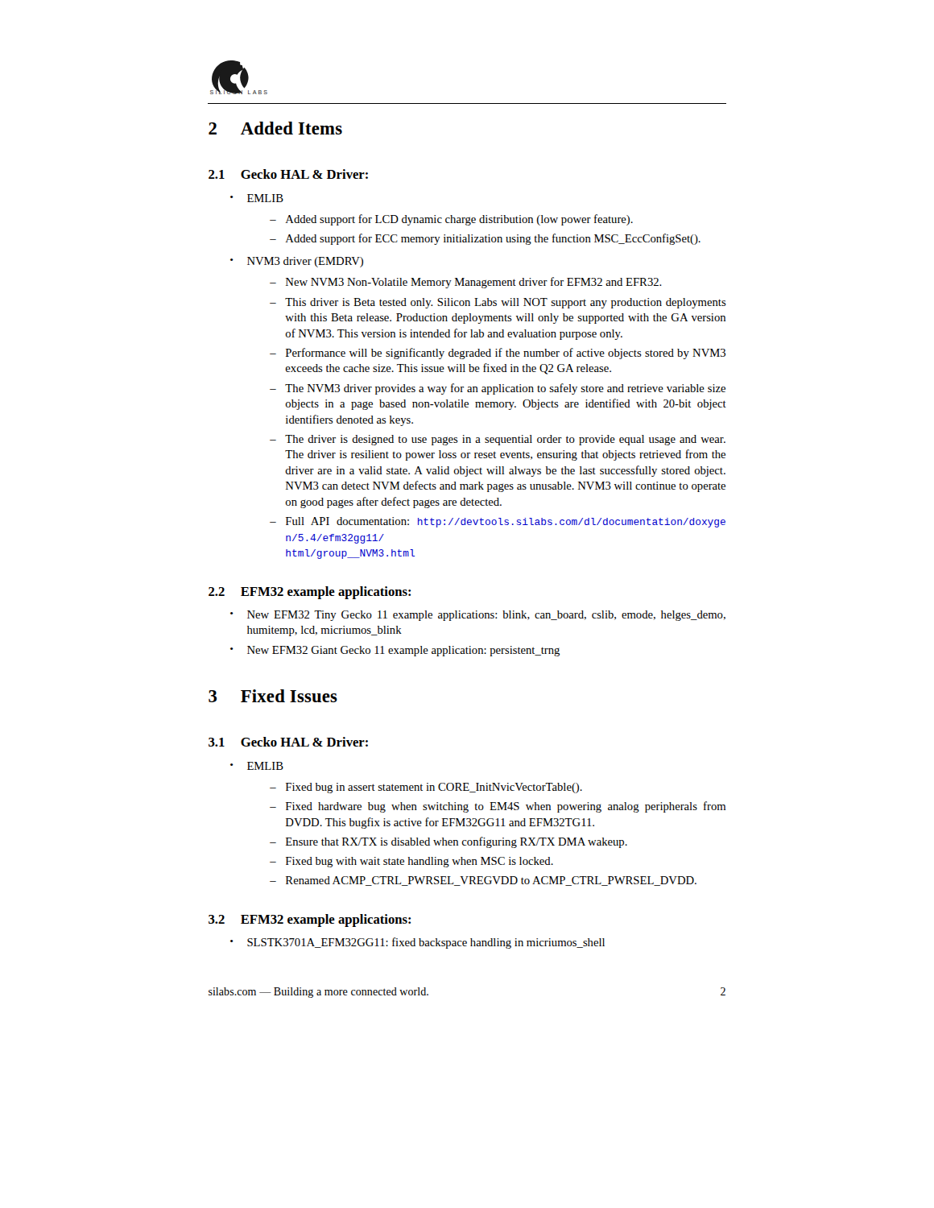SILICON LABS
2 Added Items
2.1 Gecko HAL & Driver:
EMLIB
Added support for LCD dynamic charge distribution (low power feature).
Added support for ECC memory initialization using the function MSC_EccConfigSet().
NVM3 driver (EMDRV)
New NVM3 Non-Volatile Memory Management driver for EFM32 and EFR32.
This driver is Beta tested only. Silicon Labs will NOT support any production deployments with this Beta release. Production deployments will only be supported with the GA version of NVM3. This version is intended for lab and evaluation purpose only.
Performance will be significantly degraded if the number of active objects stored by NVM3 exceeds the cache size. This issue will be fixed in the Q2 GA release.
The NVM3 driver provides a way for an application to safely store and retrieve variable size objects in a page based non-volatile memory. Objects are identified with 20-bit object identifiers denoted as keys.
The driver is designed to use pages in a sequential order to provide equal usage and wear. The driver is resilient to power loss or reset events, ensuring that objects retrieved from the driver are in a valid state. A valid object will always be the last successfully stored object. NVM3 can detect NVM defects and mark pages as unusable. NVM3 will continue to operate on good pages after defect pages are detected.
Full API documentation: http://devtools.silabs.com/dl/documentation/doxygen/5.4/efm32gg11/
html/group__NVM3.html
2.2 EFM32 example applications:
New EFM32 Tiny Gecko 11 example applications: blink, can_board, cslib, emode, helges_demo, humitemp, lcd, micriumos_blink
New EFM32 Giant Gecko 11 example application: persistent_trng
3 Fixed Issues
3.1 Gecko HAL & Driver:
EMLIB
Fixed bug in assert statement in CORE_InitNvicVectorTable().
Fixed hardware bug when switching to EM4S when powering analog peripherals from DVDD. This bugfix is active for EFM32GG11 and EFM32TG11.
Ensure that RX/TX is disabled when configuring RX/TX DMA wakeup.
Fixed bug with wait state handling when MSC is locked.
Renamed ACMP_CTRL_PWRSEL_VREGVDD to ACMP_CTRL_PWRSEL_DVDD.
3.2 EFM32 example applications:
SLSTK3701A_EFM32GG11: fixed backspace handling in micriumos_shell
silabs.com — Building a more connected world.
2